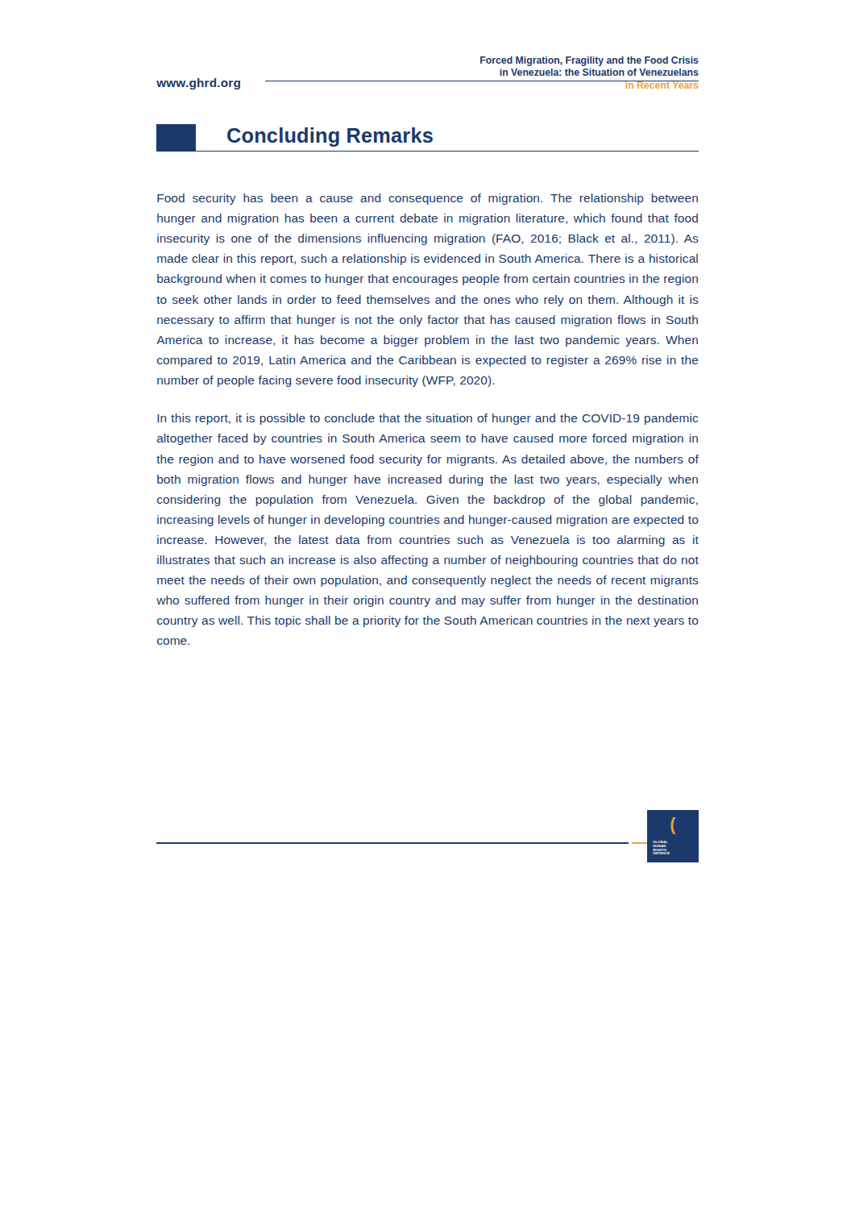www.ghrd.org
Forced Migration, Fragility and the Food Crisis
in Venezuela: the Situation of Venezuelans
in Recent Years
Concluding Remarks
Food security has been a cause and consequence of migration. The relationship between hunger and migration has been a current debate in migration literature, which found that food insecurity is one of the dimensions influencing migration (FAO, 2016; Black et al., 2011). As made clear in this report, such a relationship is evidenced in South America. There is a historical background when it comes to hunger that encourages people from certain countries in the region to seek other lands in order to feed themselves and the ones who rely on them. Although it is necessary to affirm that hunger is not the only factor that has caused migration flows in South America to increase, it has become a bigger problem in the last two pandemic years. When compared to 2019, Latin America and the Caribbean is expected to register a 269% rise in the number of people facing severe food insecurity (WFP, 2020).
In this report, it is possible to conclude that the situation of hunger and the COVID-19 pandemic altogether faced by countries in South America seem to have caused more forced migration in the region and to have worsened food security for migrants. As detailed above, the numbers of both migration flows and hunger have increased during the last two years, especially when considering the population from Venezuela. Given the backdrop of the global pandemic, increasing levels of hunger in developing countries and hunger-caused migration are expected to increase. However, the latest data from countries such as Venezuela is too alarming as it illustrates that such an increase is also affecting a number of neighbouring countries that do not meet the needs of their own population, and consequently neglect the needs of recent migrants who suffered from hunger in their origin country and may suffer from hunger in the destination country as well. This topic shall be a priority for the South American countries in the next years to come.
( Global
Human
Rights
Defence